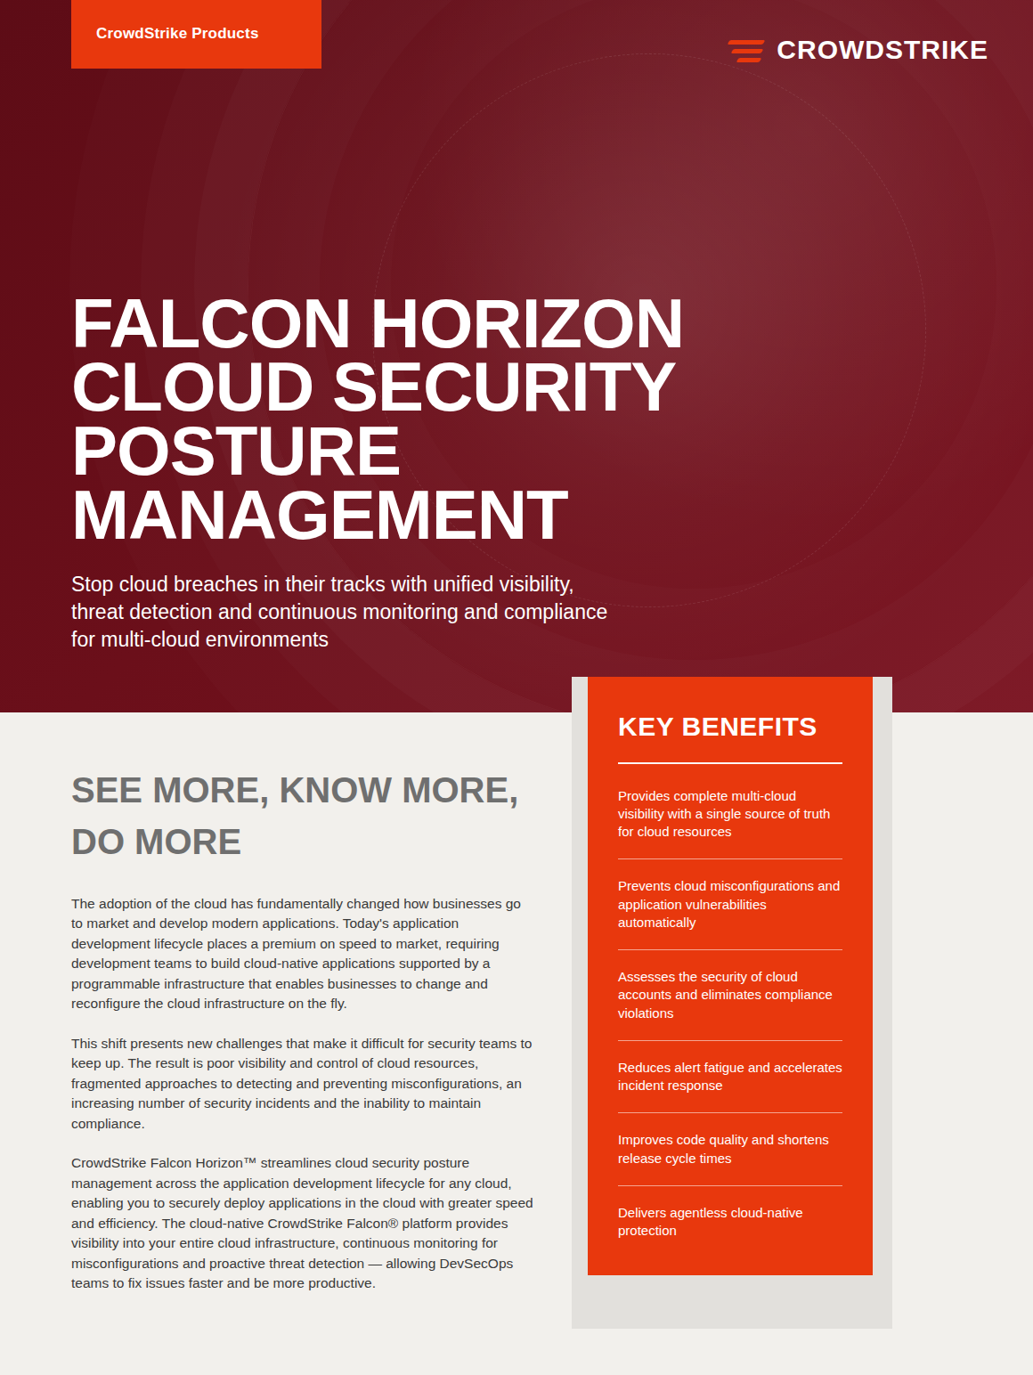CrowdStrike Products
CROWDSTRIKE
Falcon Horizon
Cloud Security Posture
Management
Stop cloud breaches in their tracks with unified visibility,
threat detection and continuous monitoring and compliance
for multi-cloud environments
See More, Know More, Do More
The adoption of the cloud has fundamentally changed how businesses go to market and develop modern applications. Today's application development lifecycle places a premium on speed to market, requiring development teams to build cloud-native applications supported by a programmable infrastructure that enables businesses to change and reconfigure the cloud infrastructure on the fly.
This shift presents new challenges that make it difficult for security teams to keep up. The result is poor visibility and control of cloud resources, fragmented approaches to detecting and preventing misconfigurations, an increasing number of security incidents and the inability to maintain compliance.
CrowdStrike Falcon Horizon™ streamlines cloud security posture management across the application development lifecycle for any cloud, enabling you to securely deploy applications in the cloud with greater speed and efficiency. The cloud-native CrowdStrike Falcon® platform provides visibility into your entire cloud infrastructure, continuous monitoring for misconfigurations and proactive threat detection — allowing DevSecOps teams to fix issues faster and be more productive.
Key Benefits
Provides complete multi-cloud visibility with a single source of truth for cloud resources
Prevents cloud misconfigurations and application vulnerabilities automatically
Assesses the security of cloud accounts and eliminates compliance violations
Reduces alert fatigue and accelerates incident response
Improves code quality and shortens release cycle times
Delivers agentless cloud-native protection